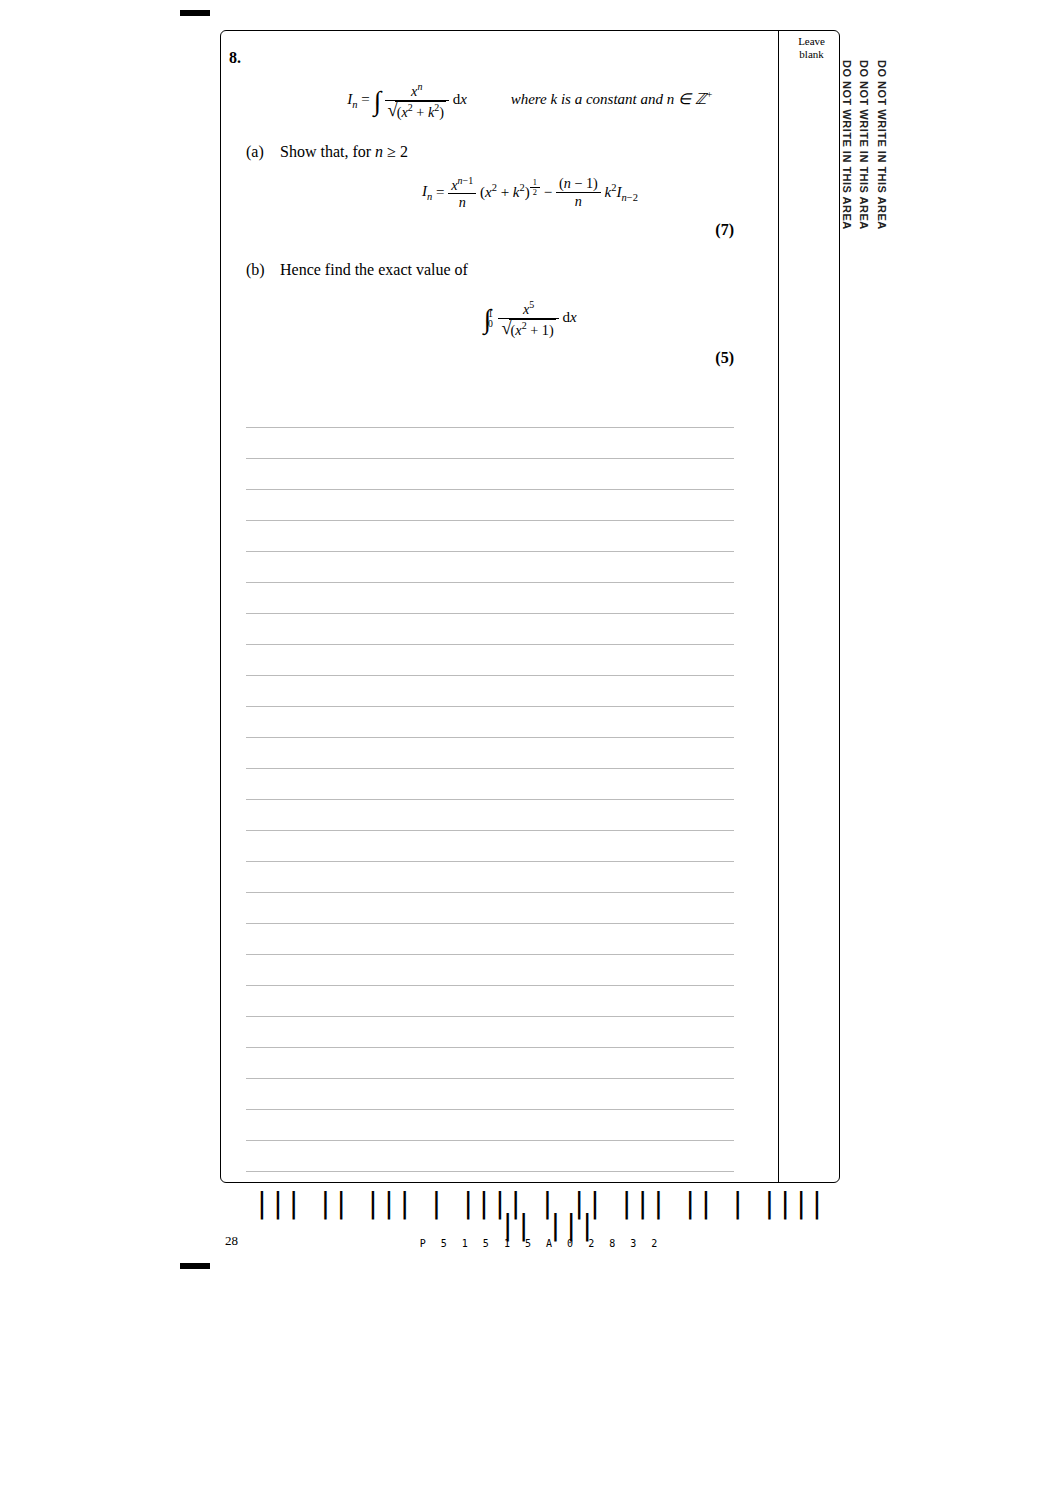Leave
blank
DO NOT WRITE IN THIS AREA
DO NOT WRITE IN THIS AREA
DO NOT WRITE IN THIS AREA
8.
In = ∫ xn (x2 + k2) dx where k is a constant and n ∈ ℤ+
(a) Show that, for n ≥ 2
In = xn−1 n (x2 + k2)12 − (n − 1) n k2In−2
(7)
(b) Hence find the exact value of
∫10 x5 (x2 + 1) dx
(5)
28
||| || ||| | |||| | || ||| || | |||| || |||
P 5 1 5 1 5 A 0 2 8 3 2